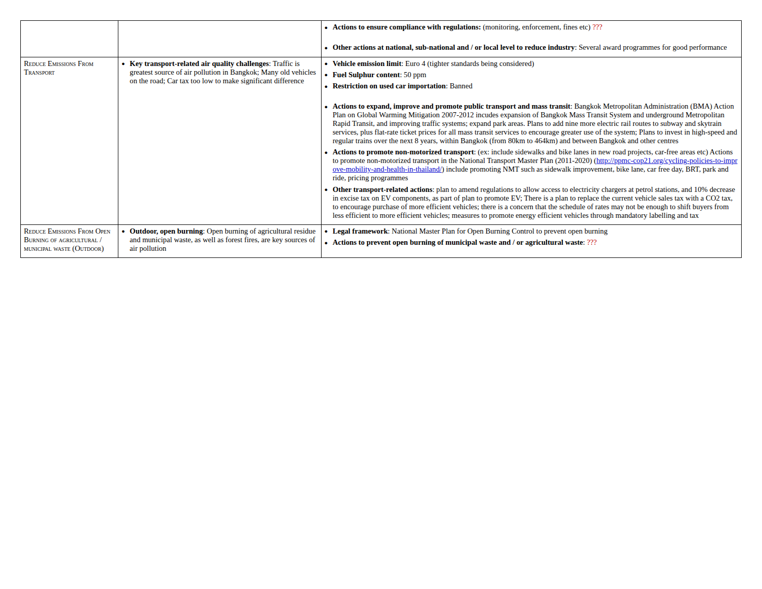| | | Actions to ensure compliance with regulations: (monitoring, enforcement, fines etc) ??? Other actions at national, sub-national and / or local level to reduce industry : Several award programmes for good performance |
| Reduce Emissions From Transport | Key transport-related air quality challenges : Traffic is greatest source of air pollution in Bangkok; Many old vehicles on the road; Car tax too low to make significant difference | Vehicle emission limit : Euro 4 (tighter standards being considered) Fuel Sulphur content : 50 ppm Restriction on used car importation : Banned Actions to expand, improve and promote public transport and mass transit : Bangkok Metropolitan Administration (BMA) Action Plan on Global Warming Mitigation 2007-2012 incudes expansion of Bangkok Mass Transit System and underground Metropolitan Rapid Transit, and improving traffic systems; expand park areas. Plans to add nine more electric rail routes to subway and skytrain services, plus flat-rate ticket prices for all mass transit services to encourage greater use of the system; Plans to invest in high-speed and regular trains over the next 8 years, within Bangkok (from 80km to 464km) and between Bangkok and other centres Actions to promote non-motorized transport : (ex: include sidewalks and bike lanes in new road projects, car-free areas etc) Actions to promote non-motorized transport in the National Transport Master Plan (2011-2020) ( http://ppmc-cop21.org/cycling-policies-to-improve-mobility-and-health-in-thailand/ ) include promoting NMT such as sidewalk improvement, bike lane, car free day, BRT, park and ride, pricing programmes Other transport-related actions : plan to amend regulations to allow access to electricity chargers at petrol stations, and 10% decrease in excise tax on EV components, as part of plan to promote EV; There is a plan to replace the current vehicle sales tax with a CO2 tax, to encourage purchase of more efficient vehicles; there is a concern that the schedule of rates may not be enough to shift buyers from less efficient to more efficient vehicles; measures to promote energy efficient vehicles through mandatory labelling and tax |
| Reduce Emissions From Open Burning of agricultural / municipal waste (Outdoor) | Outdoor, open burning : Open burning of agricultural residue and municipal waste, as well as forest fires, are key sources of air pollution | Legal framework : National Master Plan for Open Burning Control to prevent open burning Actions to prevent open burning of municipal waste and / or agricultural waste : ??? |